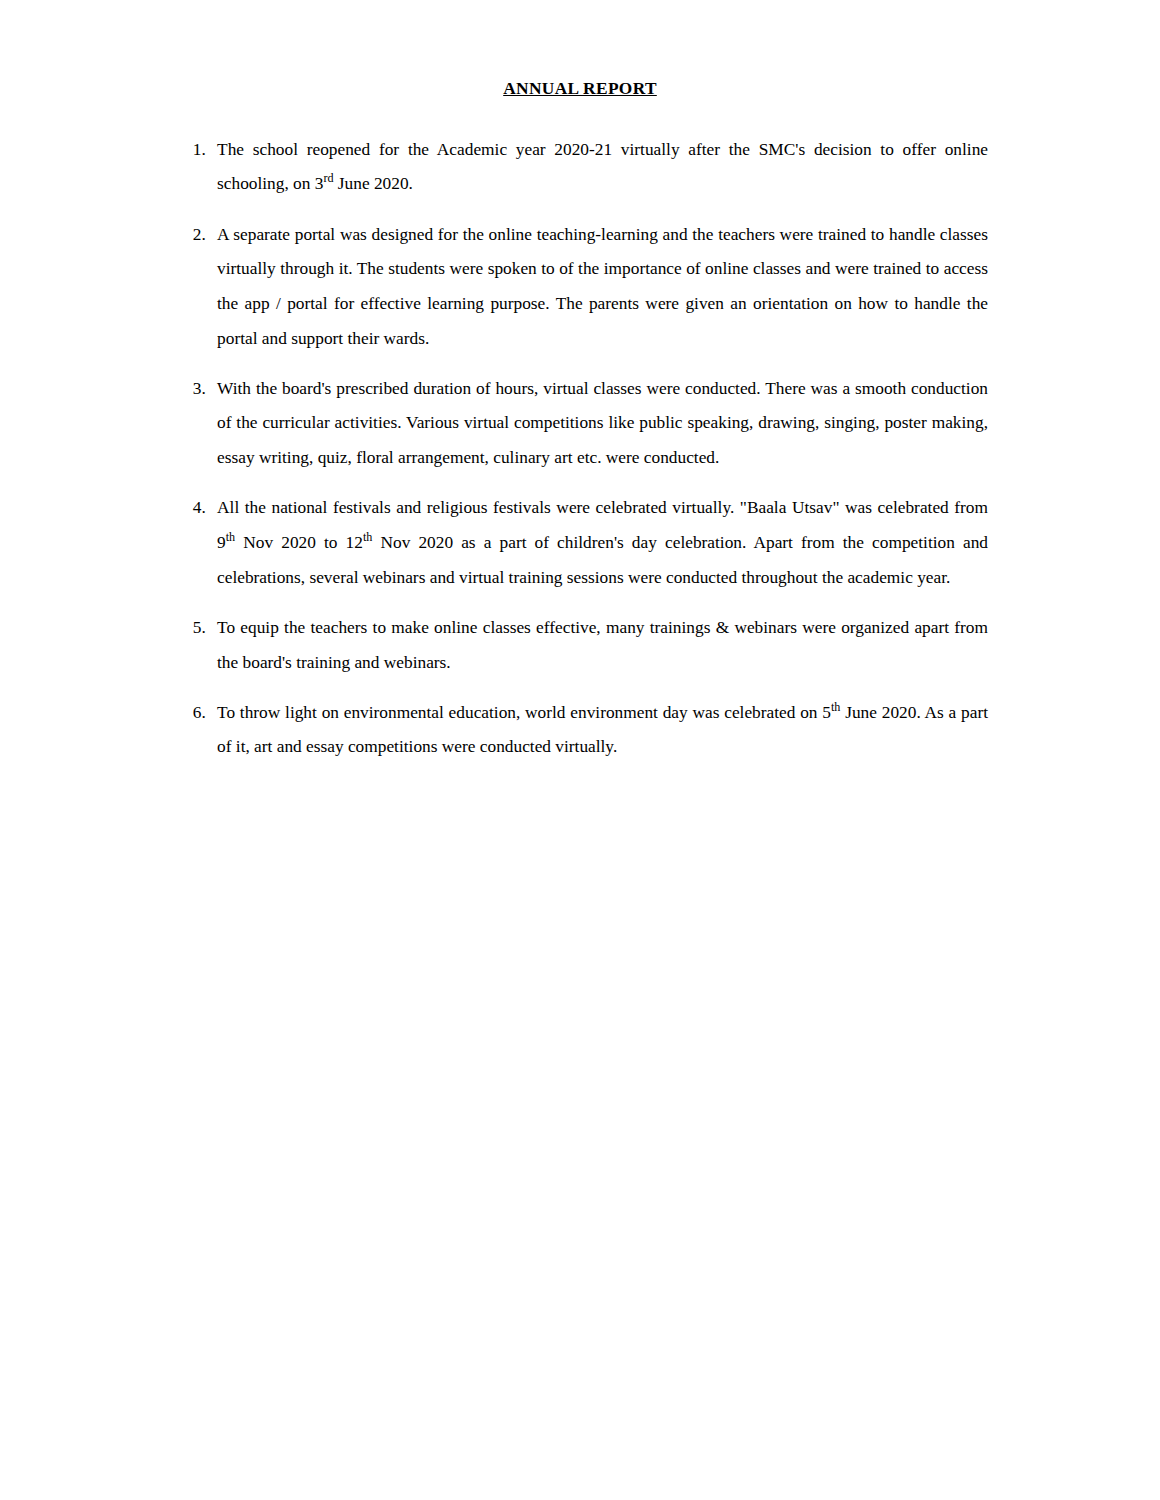ANNUAL REPORT
The school reopened for the Academic year 2020-21 virtually after the SMC's decision to offer online schooling, on 3rd June 2020.
A separate portal was designed for the online teaching-learning and the teachers were trained to handle classes virtually through it. The students were spoken to of the importance of online classes and were trained to access the app / portal for effective learning purpose. The parents were given an orientation on how to handle the portal and support their wards.
With the board's prescribed duration of hours, virtual classes were conducted. There was a smooth conduction of the curricular activities. Various virtual competitions like public speaking, drawing, singing, poster making, essay writing, quiz, floral arrangement, culinary art etc. were conducted.
All the national festivals and religious festivals were celebrated virtually. "Baala Utsav" was celebrated from 9th Nov 2020 to 12th Nov 2020 as a part of children's day celebration. Apart from the competition and celebrations, several webinars and virtual training sessions were conducted throughout the academic year.
To equip the teachers to make online classes effective, many trainings & webinars were organized apart from the board's training and webinars.
To throw light on environmental education, world environment day was celebrated on 5th June 2020. As a part of it, art and essay competitions were conducted virtually.